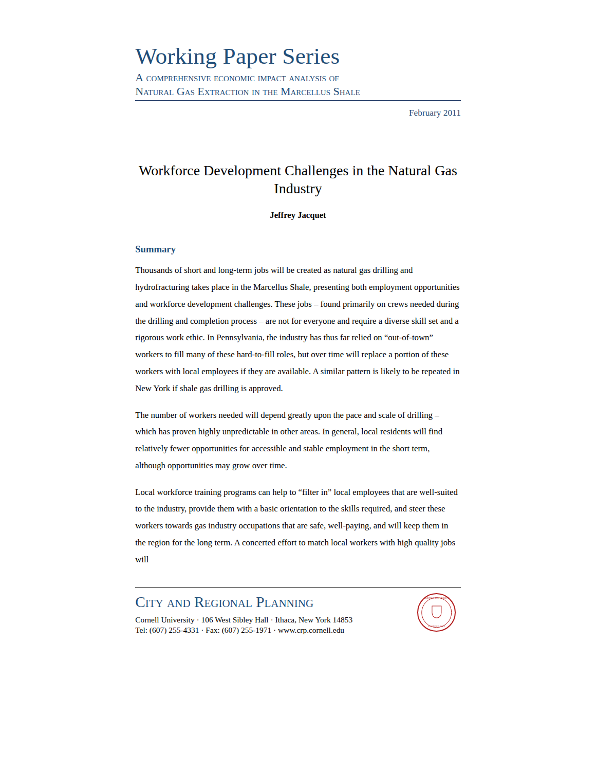Working Paper Series
A comprehensive economic impact analysis of
Natural Gas Extraction in the Marcellus Shale
February 2011
Workforce Development Challenges in the Natural Gas
Industry
Jeffrey Jacquet
Summary
Thousands of short and long-term jobs will be created as natural gas drilling and hydrofracturing takes place in the Marcellus Shale, presenting both employment opportunities and workforce development challenges. These jobs – found primarily on crews needed during the drilling and completion process – are not for everyone and require a diverse skill set and a rigorous work ethic. In Pennsylvania, the industry has thus far relied on “out-of-town” workers to fill many of these hard-to-fill roles, but over time will replace a portion of these workers with local employees if they are available. A similar pattern is likely to be repeated in New York if shale gas drilling is approved.
The number of workers needed will depend greatly upon the pace and scale of drilling – which has proven highly unpredictable in other areas. In general, local residents will find relatively fewer opportunities for accessible and stable employment in the short term, although opportunities may grow over time.
Local workforce training programs can help to “filter in” local employees that are well-suited to the industry, provide them with a basic orientation to the skills required, and steer these workers towards gas industry occupations that are safe, well-paying, and will keep them in the region for the long term. A concerted effort to match local workers with high quality jobs will
CORNELL UNIVERSITY
FOUNDED 1865
City and Regional Planning
Cornell University · 106 West Sibley Hall · Ithaca, New York 14853
Tel: (607) 255-4331 · Fax: (607) 255-1971 · www.crp.cornell.edu